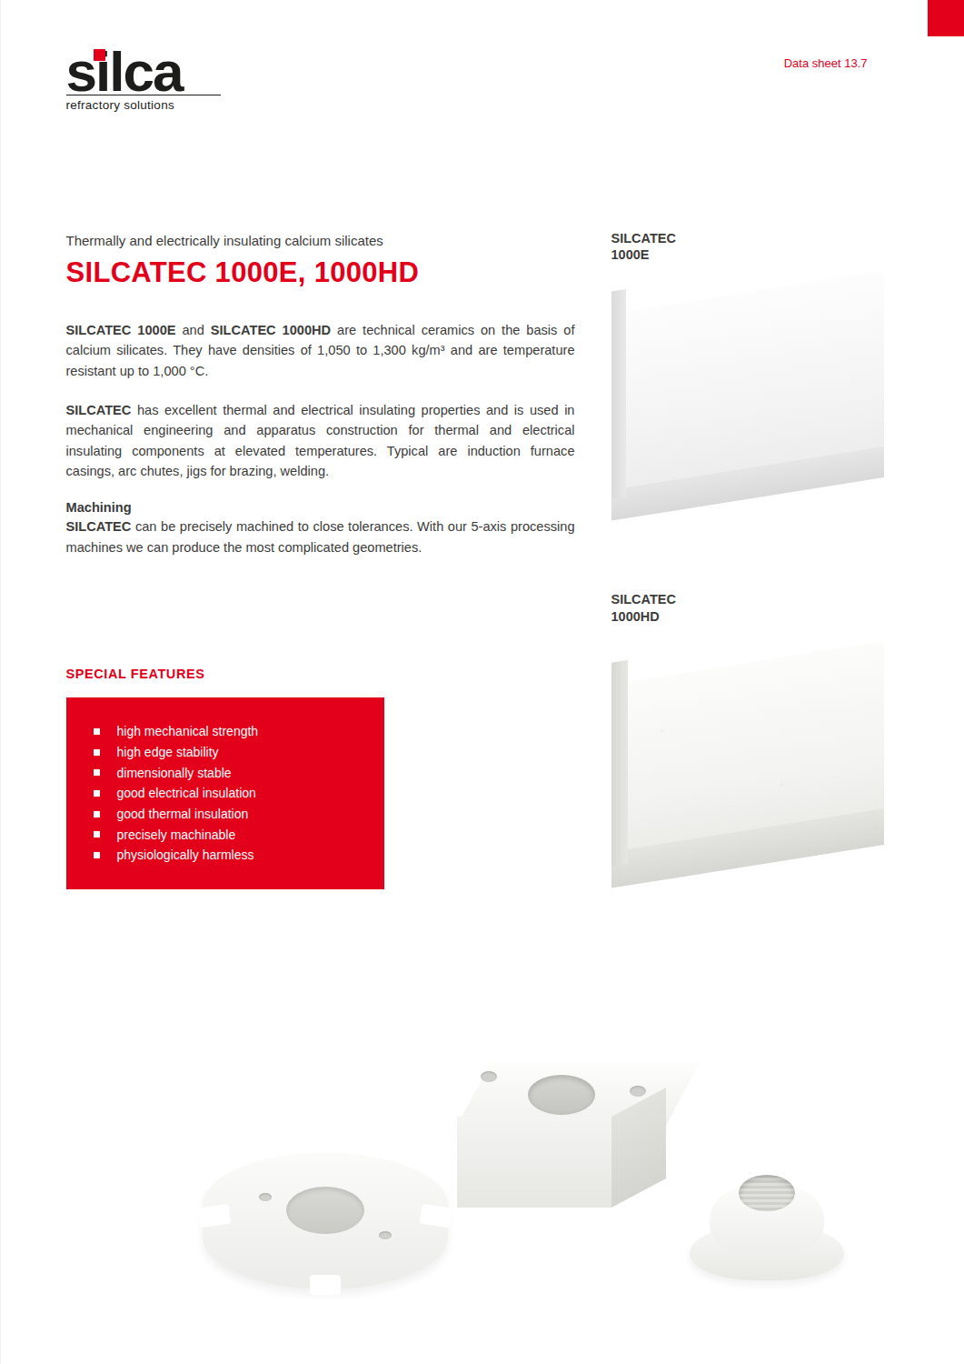silca
refractory solutions
Data sheet 13.7
Thermally and electrically insulating calcium silicates
SILCATEC 1000E, 1000HD
SILCATEC 1000E and SILCATEC 1000HD are technical ceramics on the basis of calcium silicates. They have densities of 1,050 to 1,300 kg/m³ and are temperature resistant up to 1,000 °C.
SILCATEC has excellent thermal and electrical insulating properties and is used in mechanical engineering and apparatus construction for thermal and electrical insulating components at elevated temperatures. Typical are induction furnace casings, arc chutes, jigs for brazing, welding.
Machining
SILCATEC can be precisely machined to close tolerances. With our 5-axis processing machines we can produce the most complicated geometries.
SPECIAL FEATURES
high mechanical strength
high edge stability
dimensionally stable
good electrical insulation
good thermal insulation
precisely machinable
physiologically harmless
SILCATEC
1000E
SILCATEC
1000HD